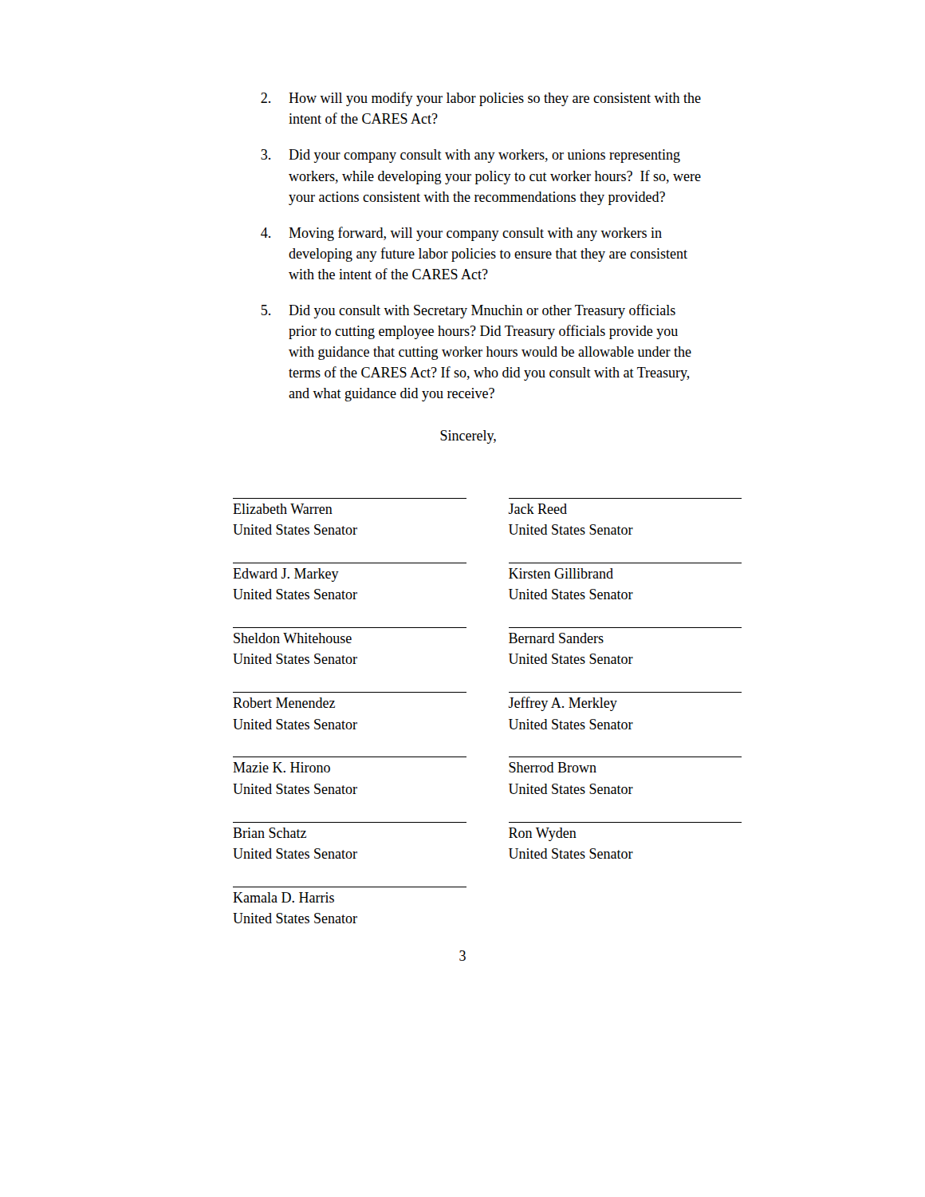How will you modify your labor policies so they are consistent with the intent of the CARES Act?
Did your company consult with any workers, or unions representing workers, while developing your policy to cut worker hours? If so, were your actions consistent with the recommendations they provided?
Moving forward, will your company consult with any workers in developing any future labor policies to ensure that they are consistent with the intent of the CARES Act?
Did you consult with Secretary Mnuchin or other Treasury officials prior to cutting employee hours? Did Treasury officials provide you with guidance that cutting worker hours would be allowable under the terms of the CARES Act? If so, who did you consult with at Treasury, and what guidance did you receive?
Sincerely,
| Elizabeth Warren United States Senator | Jack Reed United States Senator |
| Edward J. Markey United States Senator | Kirsten Gillibrand United States Senator |
| Sheldon Whitehouse United States Senator | Bernard Sanders United States Senator |
| Robert Menendez United States Senator | Jeffrey A. Merkley United States Senator |
| Mazie K. Hirono United States Senator | Sherrod Brown United States Senator |
| Brian Schatz United States Senator | Ron Wyden United States Senator |
| Kamala D. Harris United States Senator | |
3